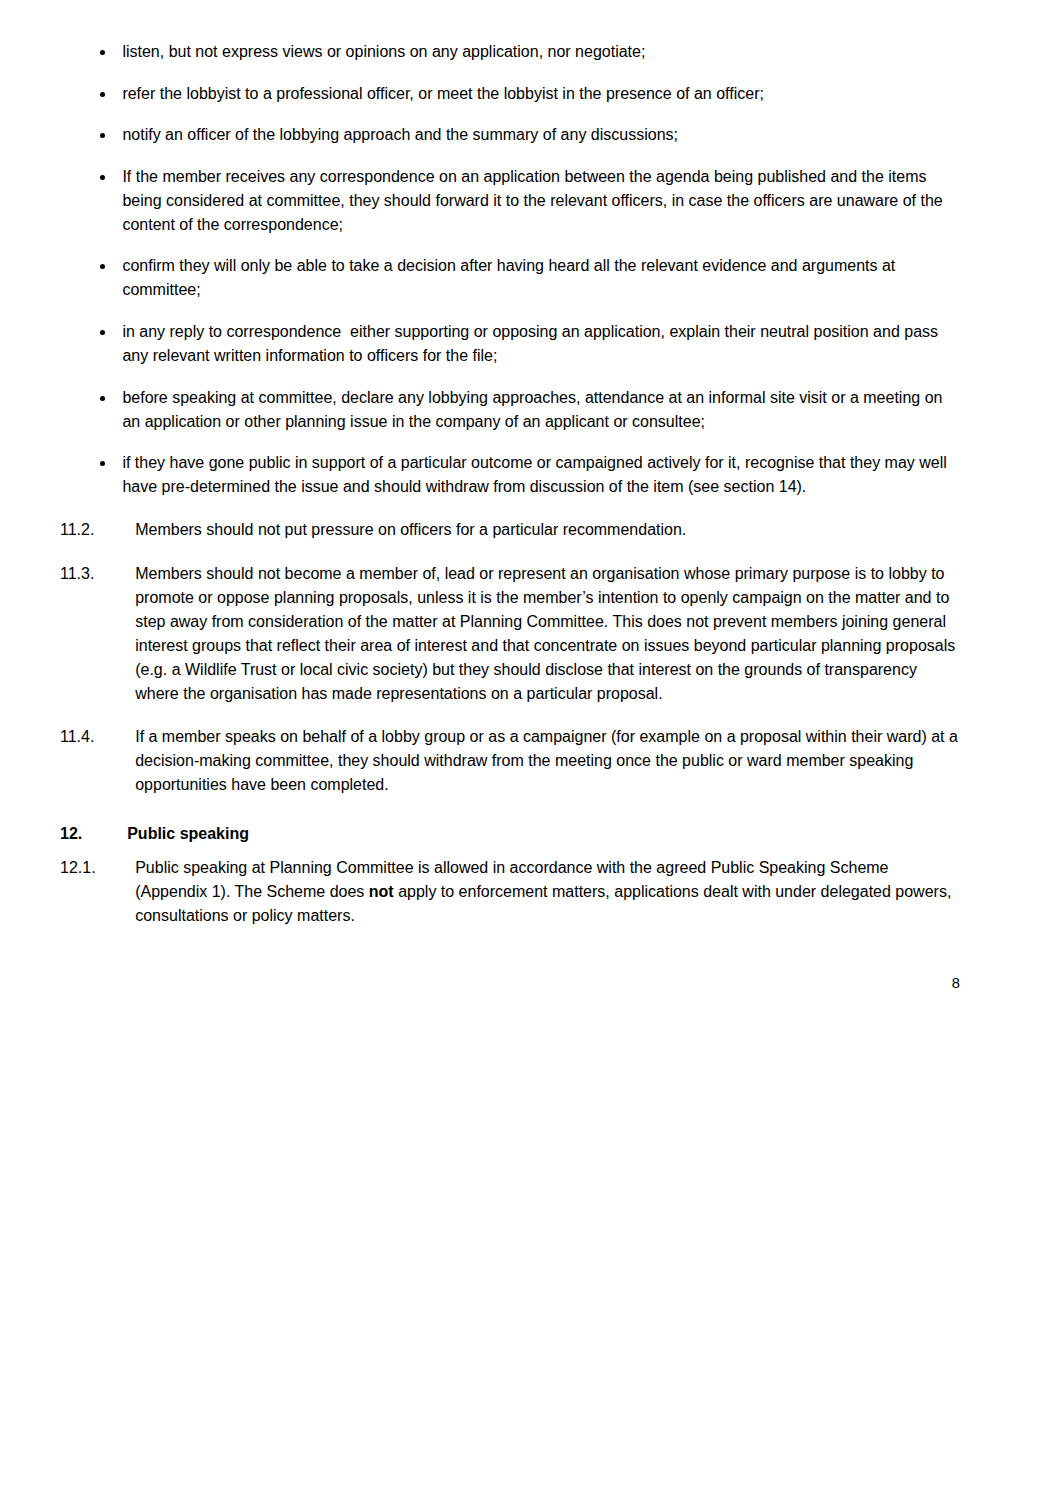listen, but not express views or opinions on any application, nor negotiate;
refer the lobbyist to a professional officer, or meet the lobbyist in the presence of an officer;
notify an officer of the lobbying approach and the summary of any discussions;
If the member receives any correspondence on an application between the agenda being published and the items being considered at committee, they should forward it to the relevant officers, in case the officers are unaware of the content of the correspondence;
confirm they will only be able to take a decision after having heard all the relevant evidence and arguments at committee;
in any reply to correspondence either supporting or opposing an application, explain their neutral position and pass any relevant written information to officers for the file;
before speaking at committee, declare any lobbying approaches, attendance at an informal site visit or a meeting on an application or other planning issue in the company of an applicant or consultee;
if they have gone public in support of a particular outcome or campaigned actively for it, recognise that they may well have pre-determined the issue and should withdraw from discussion of the item (see section 14).
11.2. Members should not put pressure on officers for a particular recommendation.
11.3. Members should not become a member of, lead or represent an organisation whose primary purpose is to lobby to promote or oppose planning proposals, unless it is the member’s intention to openly campaign on the matter and to step away from consideration of the matter at Planning Committee. This does not prevent members joining general interest groups that reflect their area of interest and that concentrate on issues beyond particular planning proposals (e.g. a Wildlife Trust or local civic society) but they should disclose that interest on the grounds of transparency where the organisation has made representations on a particular proposal.
11.4. If a member speaks on behalf of a lobby group or as a campaigner (for example on a proposal within their ward) at a decision-making committee, they should withdraw from the meeting once the public or ward member speaking opportunities have been completed.
12. Public speaking
12.1. Public speaking at Planning Committee is allowed in accordance with the agreed Public Speaking Scheme (Appendix 1). The Scheme does not apply to enforcement matters, applications dealt with under delegated powers, consultations or policy matters.
8